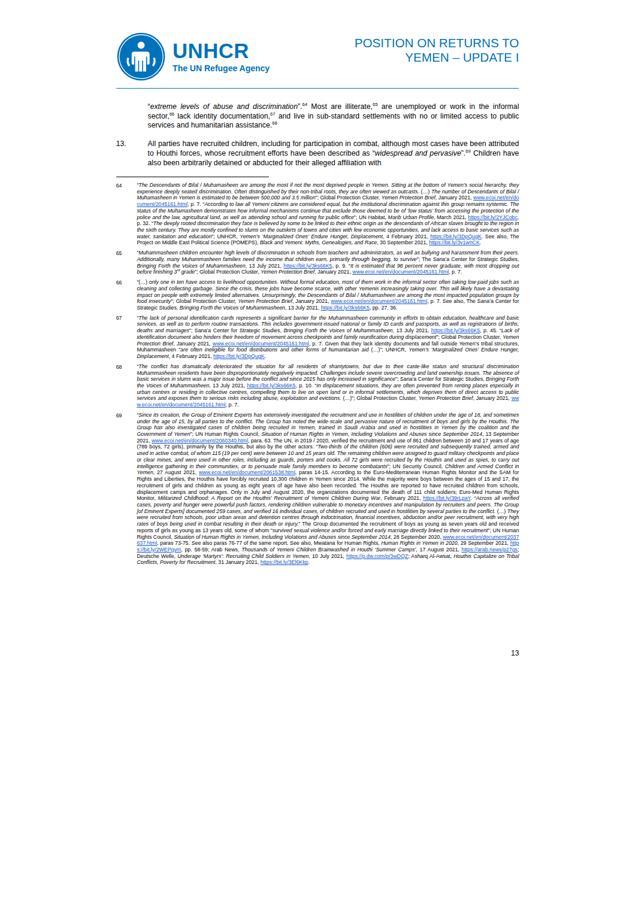UNHCR
The UN Refugee Agency
POSITION ON RETURNS TO
YEMEN – UPDATE I
“extreme levels of abuse and discrimination”.64 Most are illiterate,65 are unemployed or work in the informal sector,66 lack identity documentation,67 and live in sub-standard settlements with no or limited access to public services and humanitarian assistance.68
13. All parties have recruited children, including for participation in combat, although most cases have been attributed to Houthi forces, whose recruitment efforts have been described as “widespread and pervasive”.69 Children have also been arbitrarily detained or abducted for their alleged affiliation with
64
“The Descendants of Bilal / Muhamasheen are among the most if not the most deprived people in Yemen. Sitting at the bottom of Yemen’s social hierarchy, they experience deeply seated discrimination. Often distinguished by their non-tribal roots, they are often viewed as outcasts. (…) The number of Descendants of Bilal / Muhamasheen in Yemen is estimated to be between 500,000 and 3.5 million”; Global Protection Cluster, Yemen Protection Brief, January 2021, www.ecoi.net/en/document/2045161.html, p. 7. “According to law all Yemeni citizens are considered equal, but the institutional discrimination against this group remains systemic. The status of the Muhamasheen demonstrates how informal mechanisms continue that exclude those deemed to be of ‘low status’ from accessing the protection of the police and the law, agricultural land, as well as attending school and running for public office”; UN Habitat, Marib Urban Profile, March 2021, https://bit.ly/2YJCobc, p. 32. “The deeply rooted discrimination they face is believed by some to be linked to their ethnic origin as the descendants of African slaves brought to the region in the sixth century. They are mostly confined to slums on the outskirts of towns and cities with few economic opportunities, and lack access to basic services such as water, sanitation and education”; UNHCR, Yemen’s ‘Marginalized Ones’ Endure Hunger, Displacement, 4 February 2021, https://bit.ly/3DpQugK. See also, The Project on Middle East Political Science (POMEPS), Black and Yemeni: Myths, Genealogies, and Race, 30 September 2021, https://bit.ly/3v1wnCK.
65
“Muhammasheen children encounter high levels of discrimination in schools from teachers and administrators, as well as bullying and harassment from their peers. Additionally, many Muhammasheen families need the income that children earn, primarily through begging, to survive”; The Sana’a Center for Strategic Studies, Bringing Forth the Voices of Muhammasheen, 13 July 2021, https://bit.ly/3ks66K5, p. 9. “It is estimated that 98 percent never graduate, with most dropping out before finishing 3rd grade”; Global Protection Cluster, Yemen Protection Brief, January 2021, www.ecoi.net/en/document/2045161.html, p. 7.
66
“(…) only one in ten have access to livelihood opportunities. Without formal education, most of them work in the informal sector often taking low-paid jobs such as cleaning and collecting garbage. Since the crisis, these jobs have become scarce, with other Yemenis increasingly taking over. This will likely have a devastating impact on people with extremely limited alternatives. Unsurprisingly, the Descendants of Bilal / Muhamasheen are among the most impacted population groups by food insecurity”; Global Protection Cluster, Yemen Protection Brief, January 2021, www.ecoi.net/en/document/2045161.html, p. 7. See also, The Sana’a Center for Strategic Studies, Bringing Forth the Voices of Muhammasheen, 13 July 2021, https://bit.ly/3ks66K5, pp. 27, 36.
67
“The lack of personal identification cards represents a significant barrier for the Muhammasheen community in efforts to obtain education, healthcare and basic services, as well as to perform routine transactions. This includes government-issued national or family ID cards and passports, as well as registrations of births, deaths and marriages”; Sana’a Center for Strategic Studies, Bringing Forth the Voices of Muhammasheen, 13 July 2021, https://bit.ly/3ks66K5, p. 45. “Lack of identification document also hinders their freedom of movement across checkpoints and family reunification during displacement”; Global Protection Cluster, Yemen Protection Brief, January 2021, www.ecoi.net/en/document/2045161.html, p. 7. Given that they lack identity documents and fall outside Yemen’s tribal structures, Muhammasheen “are often ineligible for food distributions and other forms of humanitarian aid (…)”; UNHCR, Yemen’s ‘Marginalized Ones’ Endure Hunger, Displacement, 4 February 2021, https://bit.ly/3DpQugK.
68
“The conflict has dramatically deteriorated the situation for all residents of shantytowns, but due to their caste-like status and structural discrimination Muhammasheen residents have been disproportionately negatively impacted. Challenges include severe overcrowding and land ownership issues. The absence of basic services in slums was a major issue before the conflict and since 2015 has only increased in significance”; Sana’a Center for Strategic Studies, Bringing Forth the Voices of Muhammasheen, 13 July 2021, https://bit.ly/3ks66K5, p. 10. “In displacement situations, they are often prevented from renting places especially in urban centres or residing in collective centres, compelling them to live on open land or in informal settlements, which deprives them of direct access to public services and exposes them to serious risks including abuse, exploitation and evictions. (…)”; Global Protection Cluster, Yemen Protection Brief, January 2021, www.ecoi.net/en/document/2045161.html, p. 7.
69
“Since its creation, the Group of Eminent Experts has extensively investigated the recruitment and use in hostilities of children under the age of 18, and sometimes under the age of 15, by all parties to the conflict. The Group has noted the wide-scale and pervasive nature of recruitment of boys and girls by the Houthis. The Group has also investigated cases of children being recruited in Yemen, trained in Saudi Arabia and used in hostilities in Yemen by the coalition and the Government of Yemen”; UN Human Rights Council, Situation of Human Rights in Yemen, Including Violations and Abuses since September 2014, 13 September 2021, www.ecoi.net/en/document/2060340.html, para. 63. The UN, in 2019 / 2020, verified the recruitment and use of 861 children between 10 and 17 years of age (789 boys, 72 girls), primarily by the Houthis, but also by the other actors. “Two-thirds of the children (606) were recruited and subsequently trained, armed and used in active combat, of whom 115 (19 per cent) were between 10 and 15 years old. The remaining children were assigned to guard military checkpoints and place or clear mines, and were used in other roles, including as guards, porters and cooks. All 72 girls were recruited by the Houthis and used as spies, to carry out intelligence gathering in their communities, or to persuade male family members to become combatants”; UN Security Council, Children and Armed Conflict in Yemen, 27 August 2021, www.ecoi.net/en/document/2061538.html, paras 14-15. According to the Euro-Mediterranean Human Rights Monitor and the SAM for Rights and Liberties, the Houthis have forcibly recruited 10,300 children in Yemen since 2014. While the majority were boys between the ages of 15 and 17, the recruitment of girls and children as young as eight years of age have also been recorded. The Houthis are reported to have recruited children from schools, displacement camps and orphanages. Only in July and August 2020, the organizations documented the death of 111 child soldiers; Euro-Med Human Rights Monitor, Militarized Childhood: A Report on the Houthis’ Recruitment of Yemeni Children During War, February 2021, https://bit.ly/39rLpaY. “Across all verified cases, poverty and hunger were powerful push factors, rendering children vulnerable to monetary incentives and manipulation by recruiters and peers. The Group [of Eminent Experts] documented 259 cases, and verified 16 individual cases, of children recruited and used in hostilities by several parties to the conflict. (…) They were recruited from schools, poor urban areas and detention centres through indoctrination, financial incentives, abduction and/or peer recruitment, with very high rates of boys being used in combat resulting in their death or injury.” The Group documented the recruitment of boys as young as seven years old and received reports of girls as young as 13 years old, some of whom “survived sexual violence and/or forced and early marriage directly linked to their recruitment”; UN Human Rights Council, Situation of Human Rights in Yemen, Including Violations and Abuses since September 2014, 28 September 2020, www.ecoi.net/en/document/2037637.html, paras 73-75. See also paras 76-77 of the same report. See also, Mwatana for Human Rights, Human Rights in Yemen in 2020, 29 September 2021, https://bit.ly/2WEPgym, pp. 58-59; Arab News, Thousands of Yemeni Children Brainwashed in Houthi ‘Summer Camps’, 17 August 2021, https://arab.news/p27gs; Deutsche Welle, Underage ‘Martyrs’: Recruiting Child Soldiers in Yemen, 10 July 2021, https://p.dw.com/p/3wDQZ; Asharq Al-Awsat, Houthis Capitalize on Tribal Conflicts, Poverty for Recruitment, 31 January 2021, https://bit.ly/3El6Kkp.
13